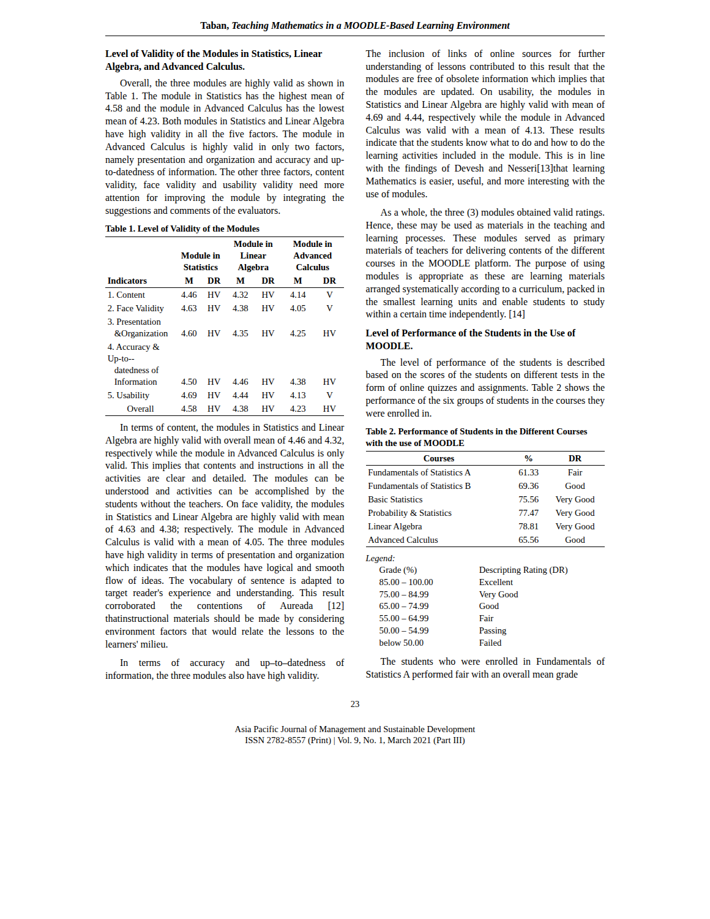Taban, Teaching Mathematics in a MOODLE-Based Learning Environment
Level of Validity of the Modules in Statistics, Linear Algebra, and Advanced Calculus.
Overall, the three modules are highly valid as shown in Table 1. The module in Statistics has the highest mean of 4.58 and the module in Advanced Calculus has the lowest mean of 4.23. Both modules in Statistics and Linear Algebra have high validity in all the five factors. The module in Advanced Calculus is highly valid in only two factors, namely presentation and organization and accuracy and up-to-datedness of information. The other three factors, content validity, face validity and usability validity need more attention for improving the module by integrating the suggestions and comments of the evaluators.
Table 1. Level of Validity of the Modules
| Indicators | Module in Statistics | Module in Linear Algebra | Module in Advanced Calculus |
| --- | --- | --- | --- |
| M | DR | M | DR | M | DR |
| 1. Content | 4.46 | HV | 4.32 | HV | 4.14 | V |
| 2. Face Validity | 4.63 | HV | 4.38 | HV | 4.05 | V |
| 3. Presentation &Organization | 4.60 | HV | 4.35 | HV | 4.25 | HV |
| 4. Accuracy & Up-to-- datedness of Information | 4.50 | HV | 4.46 | HV | 4.38 | HV |
| 5. Usability | 4.69 | HV | 4.44 | HV | 4.13 | V |
| Overall | 4.58 | HV | 4.38 | HV | 4.23 | HV |
In terms of content, the modules in Statistics and Linear Algebra are highly valid with overall mean of 4.46 and 4.32, respectively while the module in Advanced Calculus is only valid. This implies that contents and instructions in all the activities are clear and detailed. The modules can be understood and activities can be accomplished by the students without the teachers. On face validity, the modules in Statistics and Linear Algebra are highly valid with mean of 4.63 and 4.38; respectively. The module in Advanced Calculus is valid with a mean of 4.05. The three modules have high validity in terms of presentation and organization which indicates that the modules have logical and smooth flow of ideas. The vocabulary of sentence is adapted to target reader's experience and understanding. This result corroborated the contentions of Aureada [12] thatinstructional materials should be made by considering environment factors that would relate the lessons to the learners' milieu.
In terms of accuracy and up–to–datedness of information, the three modules also have high validity.
The inclusion of links of online sources for further understanding of lessons contributed to this result that the modules are free of obsolete information which implies that the modules are updated. On usability, the modules in Statistics and Linear Algebra are highly valid with mean of 4.69 and 4.44, respectively while the module in Advanced Calculus was valid with a mean of 4.13. These results indicate that the students know what to do and how to do the learning activities included in the module. This is in line with the findings of Devesh and Nesseri[13]that learning Mathematics is easier, useful, and more interesting with the use of modules.
As a whole, the three (3) modules obtained valid ratings. Hence, these may be used as materials in the teaching and learning processes. These modules served as primary materials of teachers for delivering contents of the different courses in the MOODLE platform. The purpose of using modules is appropriate as these are learning materials arranged systematically according to a curriculum, packed in the smallest learning units and enable students to study within a certain time independently. [14]
Level of Performance of the Students in the Use of MOODLE.
The level of performance of the students is described based on the scores of the students on different tests in the form of online quizzes and assignments. Table 2 shows the performance of the six groups of students in the courses they were enrolled in.
Table 2. Performance of Students in the Different Courses with the use of MOODLE
| Courses | % | DR |
| --- | --- | --- |
| Fundamentals of Statistics A | 61.33 | Fair |
| Fundamentals of Statistics B | 69.36 | Good |
| Basic Statistics | 75.56 | Very Good |
| Probability & Statistics | 77.47 | Very Good |
| Linear Algebra | 78.81 | Very Good |
| Advanced Calculus | 65.56 | Good |
Legend:
Grade (%) Descripting Rating (DR) 85.00 – 100.00 Excellent 75.00 – 84.99 Very Good 65.00 – 74.99 Good 55.00 – 64.99 Fair 50.00 – 54.99 Passing below 50.00 Failed
The students who were enrolled in Fundamentals of Statistics A performed fair with an overall mean grade
23
Asia Pacific Journal of Management and Sustainable Development
ISSN 2782-8557 (Print) | Vol. 9, No. 1, March 2021 (Part III)